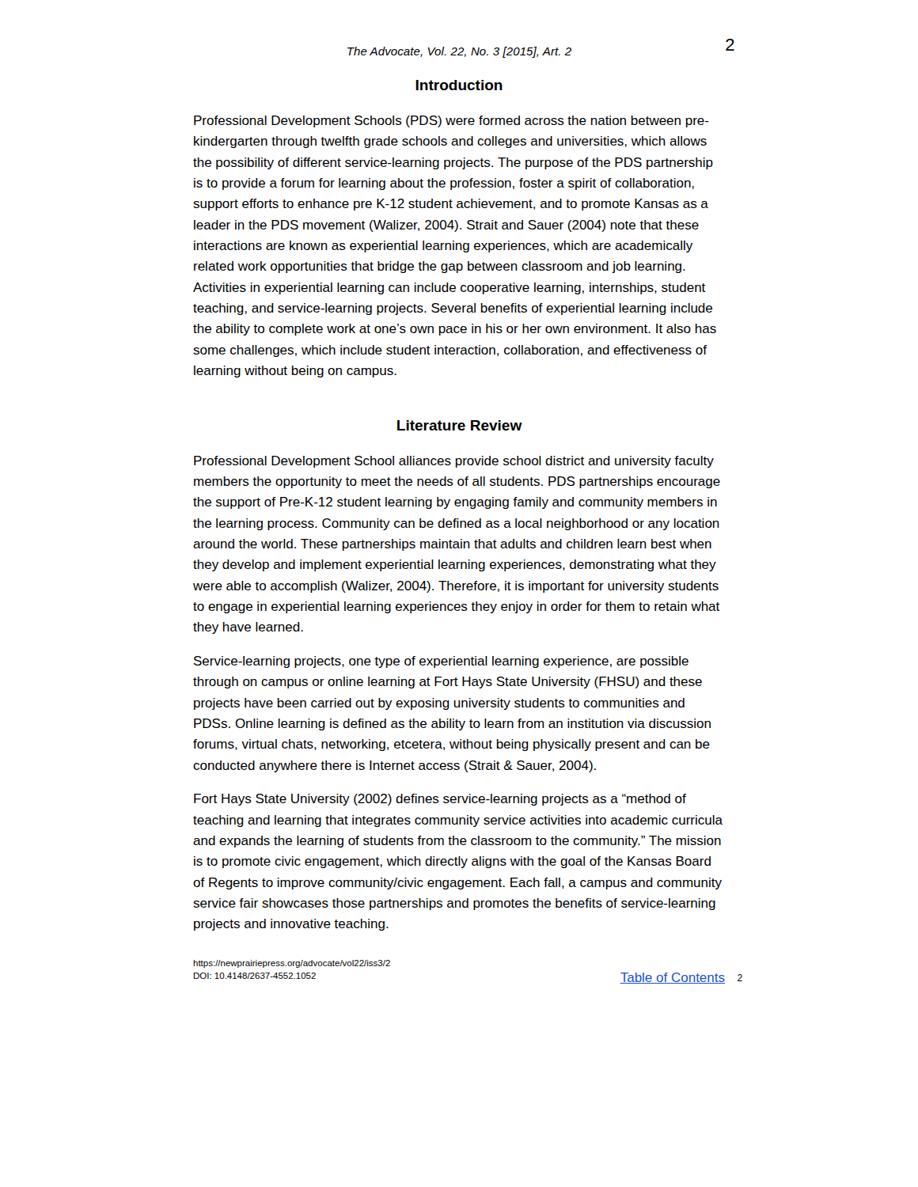2
The Advocate, Vol. 22, No. 3 [2015], Art. 2
Introduction
Professional Development Schools (PDS) were formed across the nation between pre-kindergarten through twelfth grade schools and colleges and universities, which allows the possibility of different service-learning projects. The purpose of the PDS partnership is to provide a forum for learning about the profession, foster a spirit of collaboration, support efforts to enhance pre K-12 student achievement, and to promote Kansas as a leader in the PDS movement (Walizer, 2004). Strait and Sauer (2004) note that these interactions are known as experiential learning experiences, which are academically related work opportunities that bridge the gap between classroom and job learning. Activities in experiential learning can include cooperative learning, internships, student teaching, and service-learning projects. Several benefits of experiential learning include the ability to complete work at one’s own pace in his or her own environment. It also has some challenges, which include student interaction, collaboration, and effectiveness of learning without being on campus.
Literature Review
Professional Development School alliances provide school district and university faculty members the opportunity to meet the needs of all students. PDS partnerships encourage the support of Pre-K-12 student learning by engaging family and community members in the learning process. Community can be defined as a local neighborhood or any location around the world. These partnerships maintain that adults and children learn best when they develop and implement experiential learning experiences, demonstrating what they were able to accomplish (Walizer, 2004). Therefore, it is important for university students to engage in experiential learning experiences they enjoy in order for them to retain what they have learned.
Service-learning projects, one type of experiential learning experience, are possible through on campus or online learning at Fort Hays State University (FHSU) and these projects have been carried out by exposing university students to communities and PDSs. Online learning is defined as the ability to learn from an institution via discussion forums, virtual chats, networking, etcetera, without being physically present and can be conducted anywhere there is Internet access (Strait & Sauer, 2004).
Fort Hays State University (2002) defines service-learning projects as a “method of teaching and learning that integrates community service activities into academic curricula and expands the learning of students from the classroom to the community.” The mission is to promote civic engagement, which directly aligns with the goal of the Kansas Board of Regents to improve community/civic engagement. Each fall, a campus and community service fair showcases those partnerships and promotes the benefits of service-learning projects and innovative teaching.
https://newprairiepress.org/advocate/vol22/iss3/2 DOI: 10.4148/2637-4552.1052
Table of Contents
2